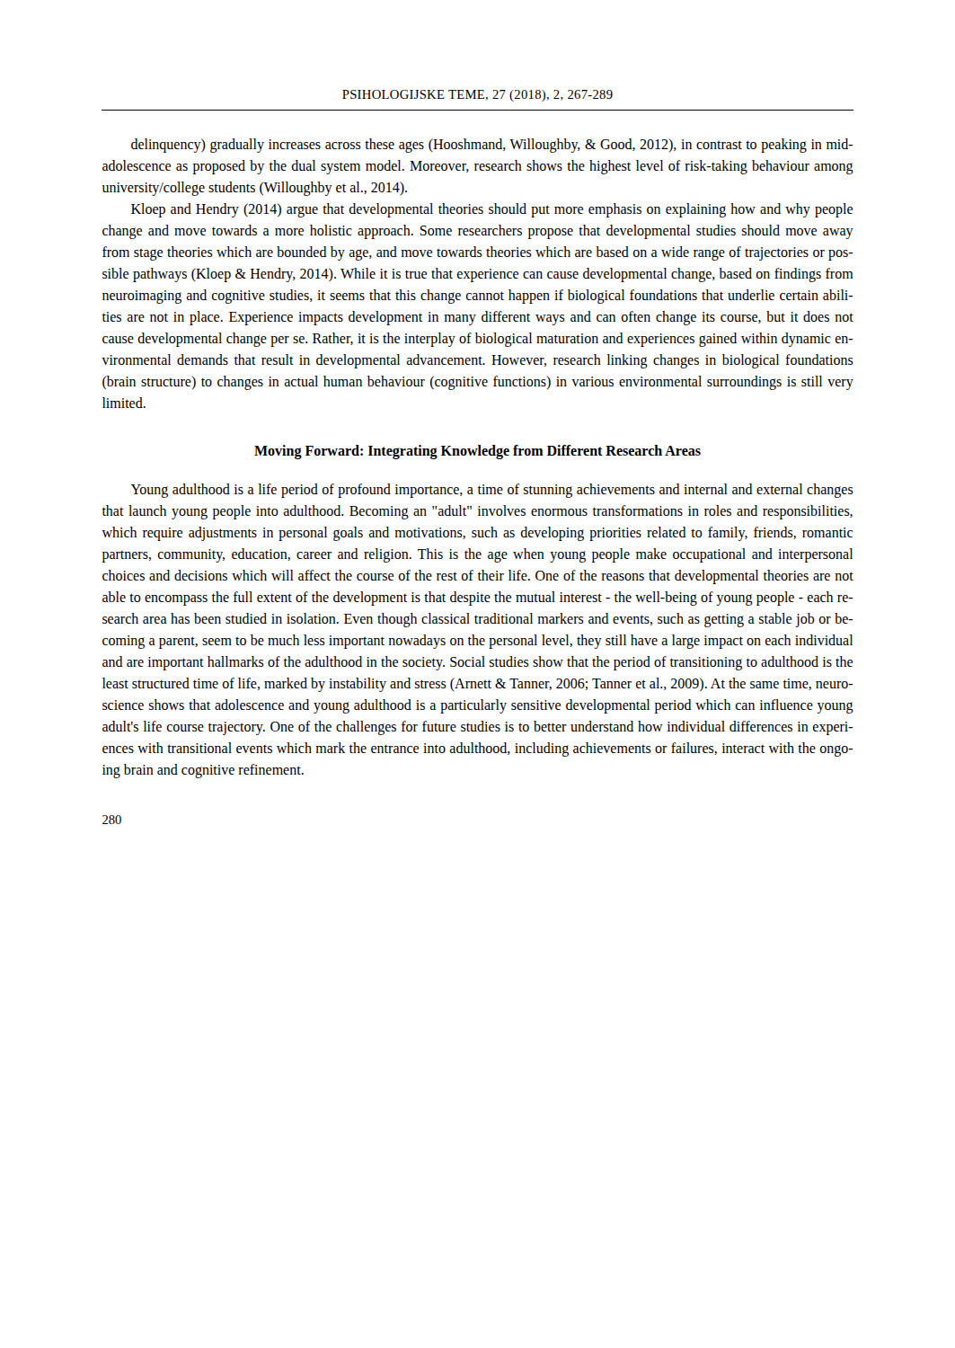PSIHOLOGIJSKE TEME, 27 (2018), 2, 267-289
delinquency) gradually increases across these ages (Hooshmand, Willoughby, & Good, 2012), in contrast to peaking in mid-adolescence as proposed by the dual system model. Moreover, research shows the highest level of risk-taking behaviour among university/college students (Willoughby et al., 2014).
Kloep and Hendry (2014) argue that developmental theories should put more emphasis on explaining how and why people change and move towards a more holistic approach. Some researchers propose that developmental studies should move away from stage theories which are bounded by age, and move towards theories which are based on a wide range of trajectories or possible pathways (Kloep & Hendry, 2014). While it is true that experience can cause developmental change, based on findings from neuroimaging and cognitive studies, it seems that this change cannot happen if biological foundations that underlie certain abilities are not in place. Experience impacts development in many different ways and can often change its course, but it does not cause developmental change per se. Rather, it is the interplay of biological maturation and experiences gained within dynamic environmental demands that result in developmental advancement. However, research linking changes in biological foundations (brain structure) to changes in actual human behaviour (cognitive functions) in various environmental surroundings is still very limited.
Moving Forward: Integrating Knowledge from Different Research Areas
Young adulthood is a life period of profound importance, a time of stunning achievements and internal and external changes that launch young people into adulthood. Becoming an "adult" involves enormous transformations in roles and responsibilities, which require adjustments in personal goals and motivations, such as developing priorities related to family, friends, romantic partners, community, education, career and religion. This is the age when young people make occupational and interpersonal choices and decisions which will affect the course of the rest of their life. One of the reasons that developmental theories are not able to encompass the full extent of the development is that despite the mutual interest - the well-being of young people - each research area has been studied in isolation. Even though classical traditional markers and events, such as getting a stable job or becoming a parent, seem to be much less important nowadays on the personal level, they still have a large impact on each individual and are important hallmarks of the adulthood in the society. Social studies show that the period of transitioning to adulthood is the least structured time of life, marked by instability and stress (Arnett & Tanner, 2006; Tanner et al., 2009). At the same time, neuroscience shows that adolescence and young adulthood is a particularly sensitive developmental period which can influence young adult's life course trajectory. One of the challenges for future studies is to better understand how individual differences in experiences with transitional events which mark the entrance into adulthood, including achievements or failures, interact with the ongoing brain and cognitive refinement.
280